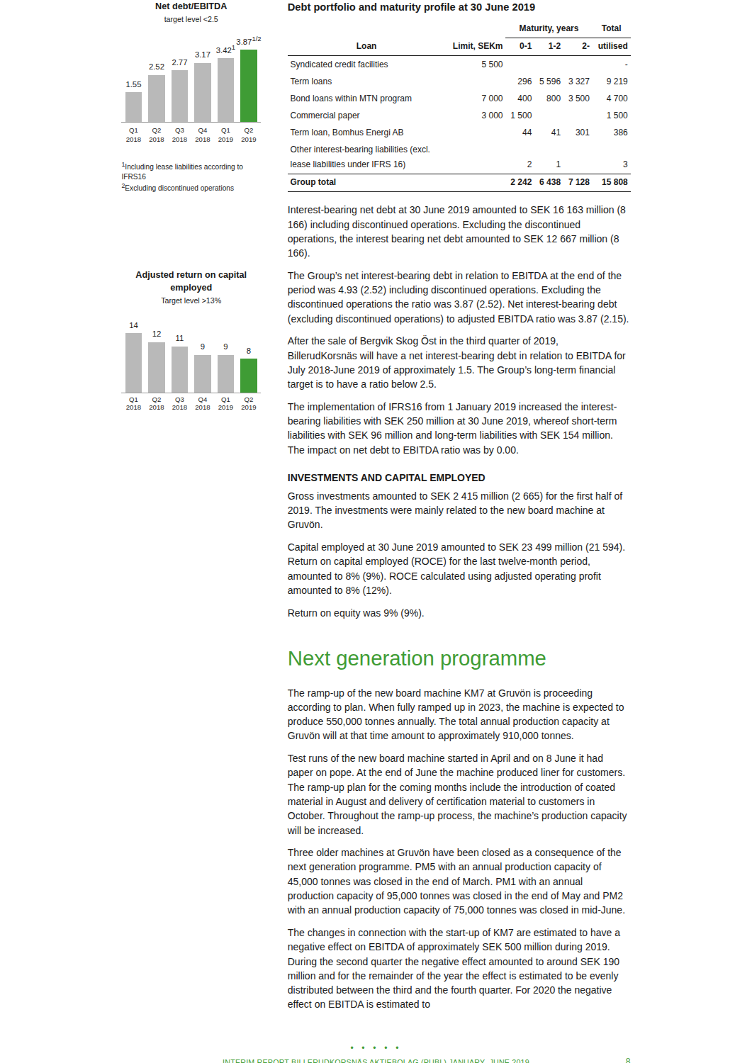Net debt/EBITDA
target level <2.5
1.55
2.52
2.77
3.17
3.421
3.871/2
Q1 2018 Q2 2018 Q3 2018 Q4 2018 Q1 2019 Q2 2019
1Including lease liabilities according to IFRS16
2Excluding discontinued operations
Adjusted return on capital employed
Target level >13%
14
12
11
9
9
8
Q1
2018 Q2
2018 Q3
2018 Q4
2018 Q1
2019 Q2
2019
Debt portfolio and maturity profile at 30 June 2019
| | | Maturity, years | Total |
| --- | --- | --- | --- |
| Loan | Limit, SEKm | 0-1 | 1-2 | 2- | utilised |
| Syndicated credit facilities | 5 500 | | | | - |
| Term loans | | 296 | 5 596 | 3 327 | 9 219 |
| Bond loans within MTN program | 7 000 | 400 | 800 | 3 500 | 4 700 |
| Commercial paper | 3 000 | 1 500 | | | 1 500 |
| Term loan, Bomhus Energi AB | | 44 | 41 | 301 | 386 |
| Other interest-bearing liabilities (excl. | | | | | |
| lease liabilities under IFRS 16) | | 2 | 1 | | 3 |
| Group total | | 2 242 | 6 438 | 7 128 | 15 808 |
Interest-bearing net debt at 30 June 2019 amounted to SEK 16 163 million (8 166) including discontinued operations. Excluding the discontinued operations, the interest bearing net debt amounted to SEK 12 667 million (8 166).
The Group’s net interest-bearing debt in relation to EBITDA at the end of the period was 4.93 (2.52) including discontinued operations. Excluding the discontinued operations the ratio was 3.87 (2.52). Net interest-bearing debt (excluding discontinued operations) to adjusted EBITDA ratio was 3.87 (2.15).
After the sale of Bergvik Skog Öst in the third quarter of 2019, BillerudKorsnäs will have a net interest-bearing debt in relation to EBITDA for July 2018-June 2019 of approximately 1.5. The Group’s long-term financial target is to have a ratio below 2.5.
The implementation of IFRS16 from 1 January 2019 increased the interest-bearing liabilities with SEK 250 million at 30 June 2019, whereof short-term liabilities with SEK 96 million and long-term liabilities with SEK 154 million. The impact on net debt to EBITDA ratio was by 0.00.
INVESTMENTS AND CAPITAL EMPLOYED
Gross investments amounted to SEK 2 415 million (2 665) for the first half of 2019. The investments were mainly related to the new board machine at Gruvön.
Capital employed at 30 June 2019 amounted to SEK 23 499 million (21 594). Return on capital employed (ROCE) for the last twelve-month period, amounted to 8% (9%). ROCE calculated using adjusted operating profit amounted to 8% (12%).
Return on equity was 9% (9%).
Next generation programme
The ramp-up of the new board machine KM7 at Gruvön is proceeding according to plan. When fully ramped up in 2023, the machine is expected to produce 550,000 tonnes annually. The total annual production capacity at Gruvön will at that time amount to approximately 910,000 tonnes.
Test runs of the new board machine started in April and on 8 June it had paper on pope. At the end of June the machine produced liner for customers. The ramp-up plan for the coming months include the introduction of coated material in August and delivery of certification material to customers in October. Throughout the ramp-up process, the machine’s production capacity will be increased.
Three older machines at Gruvön have been closed as a consequence of the next generation programme. PM5 with an annual production capacity of 45,000 tonnes was closed in the end of March. PM1 with an annual production capacity of 95,000 tonnes was closed in the end of May and PM2 with an annual production capacity of 75,000 tonnes was closed in mid-June.
The changes in connection with the start-up of KM7 are estimated to have a negative effect on EBITDA of approximately SEK 500 million during 2019. During the second quarter the negative effect amounted to around SEK 190 million and for the remainder of the year the effect is estimated to be evenly distributed between the third and the fourth quarter. For 2020 the negative effect on EBITDA is estimated to
• • • • •
INTERIM REPORT BILLERUDKORSNÄS AKTIEBOLAG (PUBL) JANUARY–JUNE 2019
8